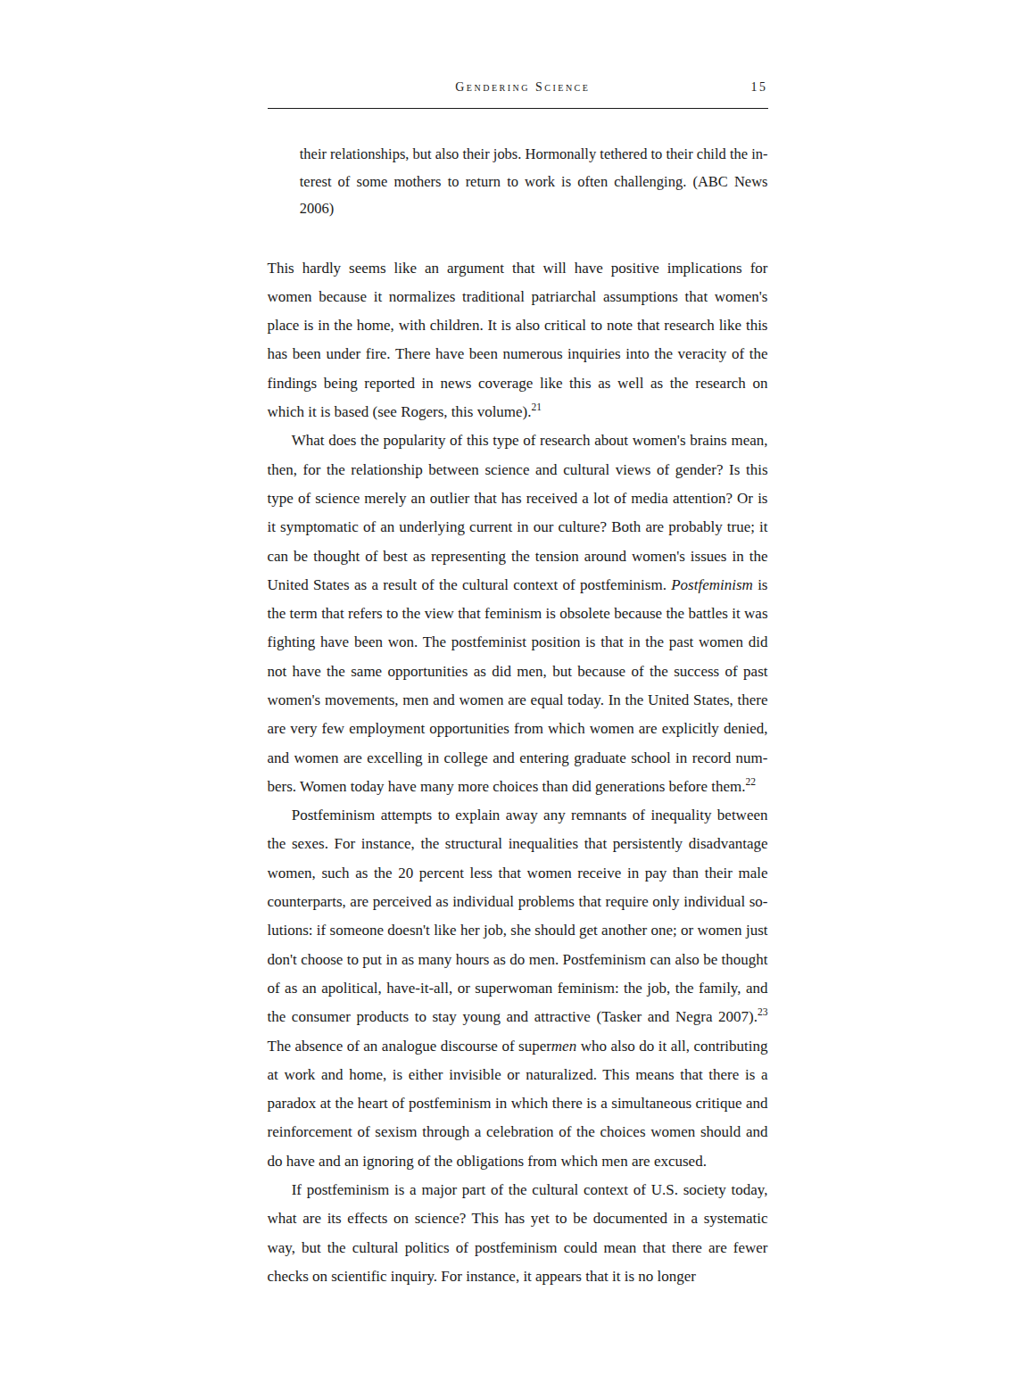Gendering Science 15
their relationships, but also their jobs. Hormonally tethered to their child the interest of some mothers to return to work is often challenging. (ABC News 2006)
This hardly seems like an argument that will have positive implications for women because it normalizes traditional patriarchal assumptions that women's place is in the home, with children. It is also critical to note that research like this has been under fire. There have been numerous inquiries into the veracity of the findings being reported in news coverage like this as well as the research on which it is based (see Rogers, this volume).21
What does the popularity of this type of research about women's brains mean, then, for the relationship between science and cultural views of gender? Is this type of science merely an outlier that has received a lot of media attention? Or is it symptomatic of an underlying current in our culture? Both are probably true; it can be thought of best as representing the tension around women's issues in the United States as a result of the cultural context of postfeminism. Postfeminism is the term that refers to the view that feminism is obsolete because the battles it was fighting have been won. The postfeminist position is that in the past women did not have the same opportunities as did men, but because of the success of past women's movements, men and women are equal today. In the United States, there are very few employment opportunities from which women are explicitly denied, and women are excelling in college and entering graduate school in record numbers. Women today have many more choices than did generations before them.22
Postfeminism attempts to explain away any remnants of inequality between the sexes. For instance, the structural inequalities that persistently disadvantage women, such as the 20 percent less that women receive in pay than their male counterparts, are perceived as individual problems that require only individual solutions: if someone doesn't like her job, she should get another one; or women just don't choose to put in as many hours as do men. Postfeminism can also be thought of as an apolitical, have-it-all, or superwoman feminism: the job, the family, and the consumer products to stay young and attractive (Tasker and Negra 2007).23 The absence of an analogue discourse of supermen who also do it all, contributing at work and home, is either invisible or naturalized. This means that there is a paradox at the heart of postfeminism in which there is a simultaneous critique and reinforcement of sexism through a celebration of the choices women should and do have and an ignoring of the obligations from which men are excused.
If postfeminism is a major part of the cultural context of U.S. society today, what are its effects on science? This has yet to be documented in a systematic way, but the cultural politics of postfeminism could mean that there are fewer checks on scientific inquiry. For instance, it appears that it is no longer